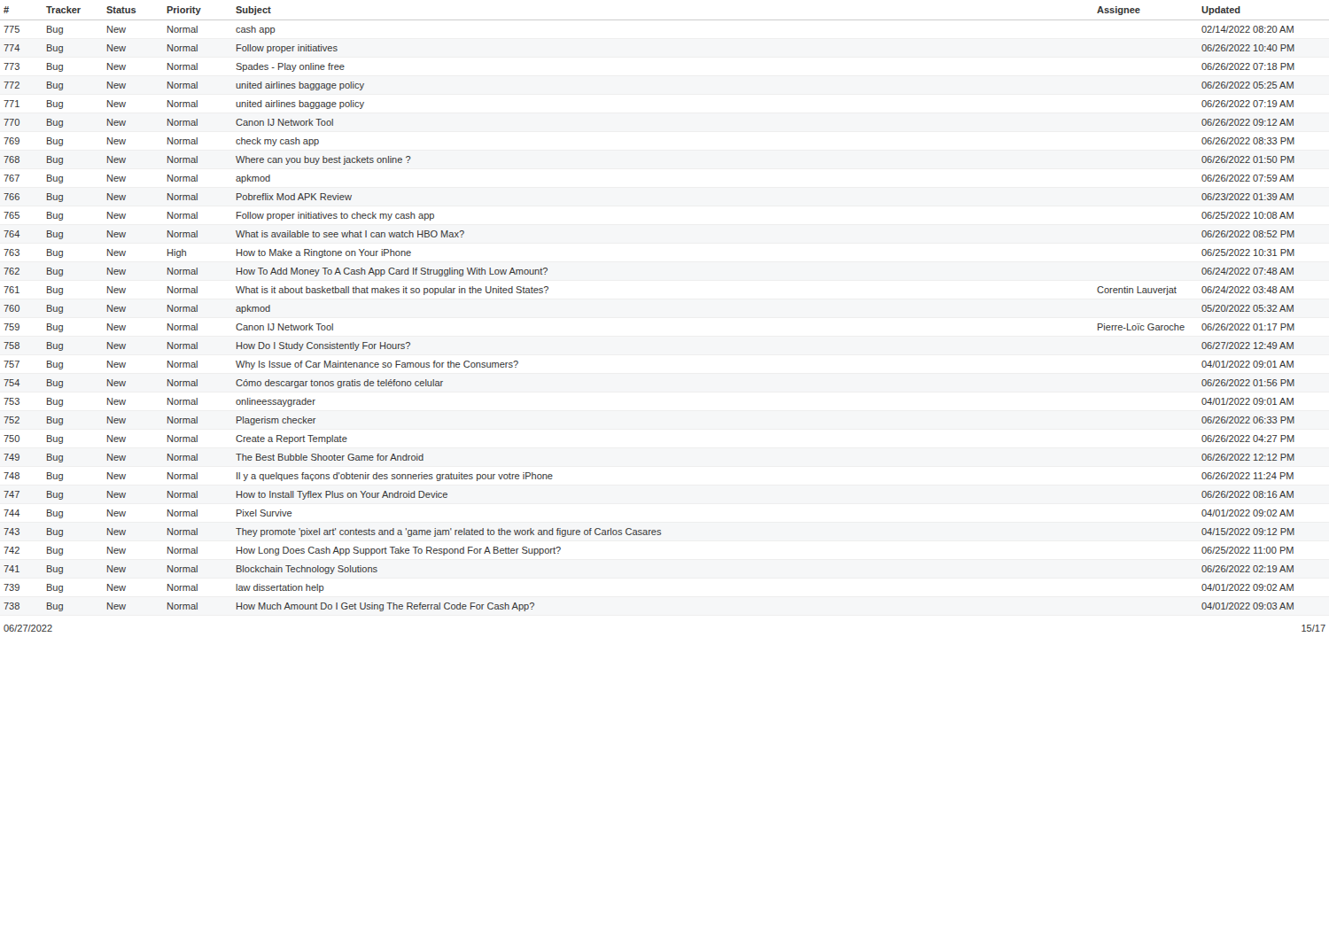| # | Tracker | Status | Priority | Subject | Assignee | Updated |
| --- | --- | --- | --- | --- | --- | --- |
| 775 | Bug | New | Normal | cash app | | 02/14/2022 08:20 AM |
| 774 | Bug | New | Normal | Follow proper initiatives | | 06/26/2022 10:40 PM |
| 773 | Bug | New | Normal | Spades - Play online free | | 06/26/2022 07:18 PM |
| 772 | Bug | New | Normal | united airlines baggage policy | | 06/26/2022 05:25 AM |
| 771 | Bug | New | Normal | united airlines baggage policy | | 06/26/2022 07:19 AM |
| 770 | Bug | New | Normal | Canon IJ Network Tool | | 06/26/2022 09:12 AM |
| 769 | Bug | New | Normal | check my cash app | | 06/26/2022 08:33 PM |
| 768 | Bug | New | Normal | Where can you buy best jackets online ? | | 06/26/2022 01:50 PM |
| 767 | Bug | New | Normal | apkmod | | 06/26/2022 07:59 AM |
| 766 | Bug | New | Normal | Pobreflix Mod APK Review | | 06/23/2022 01:39 AM |
| 765 | Bug | New | Normal | Follow proper initiatives to check my cash app | | 06/25/2022 10:08 AM |
| 764 | Bug | New | Normal | What is available to see what I can watch HBO Max? | | 06/26/2022 08:52 PM |
| 763 | Bug | New | High | How to Make a Ringtone on Your iPhone | | 06/25/2022 10:31 PM |
| 762 | Bug | New | Normal | How To Add Money To A Cash App Card If Struggling With Low Amount? | | 06/24/2022 07:48 AM |
| 761 | Bug | New | Normal | What is it about basketball that makes it so popular in the United States? | Corentin Lauverjat | 06/24/2022 03:48 AM |
| 760 | Bug | New | Normal | apkmod | | 05/20/2022 05:32 AM |
| 759 | Bug | New | Normal | Canon IJ Network Tool | Pierre-Loïc Garoche | 06/26/2022 01:17 PM |
| 758 | Bug | New | Normal | How Do I Study Consistently For Hours? | | 06/27/2022 12:49 AM |
| 757 | Bug | New | Normal | Why Is Issue of Car Maintenance so Famous for the Consumers? | | 04/01/2022 09:01 AM |
| 754 | Bug | New | Normal | Cómo descargar tonos gratis de teléfono celular | | 06/26/2022 01:56 PM |
| 753 | Bug | New | Normal | onlineessaygrader | | 04/01/2022 09:01 AM |
| 752 | Bug | New | Normal | Plagerism checker | | 06/26/2022 06:33 PM |
| 750 | Bug | New | Normal | Create a Report Template | | 06/26/2022 04:27 PM |
| 749 | Bug | New | Normal | The Best Bubble Shooter Game for Android | | 06/26/2022 12:12 PM |
| 748 | Bug | New | Normal | Il y a quelques façons d'obtenir des sonneries gratuites pour votre iPhone | | 06/26/2022 11:24 PM |
| 747 | Bug | New | Normal | How to Install Tyflex Plus on Your Android Device | | 06/26/2022 08:16 AM |
| 744 | Bug | New | Normal | Pixel Survive | | 04/01/2022 09:02 AM |
| 743 | Bug | New | Normal | They promote 'pixel art' contests and a 'game jam' related to the work and figure of Carlos Casares | | 04/15/2022 09:12 PM |
| 742 | Bug | New | Normal | How Long Does Cash App Support Take To Respond For A Better Support? | | 06/25/2022 11:00 PM |
| 741 | Bug | New | Normal | Blockchain Technology Solutions | | 06/26/2022 02:19 AM |
| 739 | Bug | New | Normal | law dissertation help | | 04/01/2022 09:02 AM |
| 738 | Bug | New | Normal | How Much Amount Do I Get Using The Referral Code For Cash App? | | 04/01/2022 09:03 AM |
06/27/2022 15/17